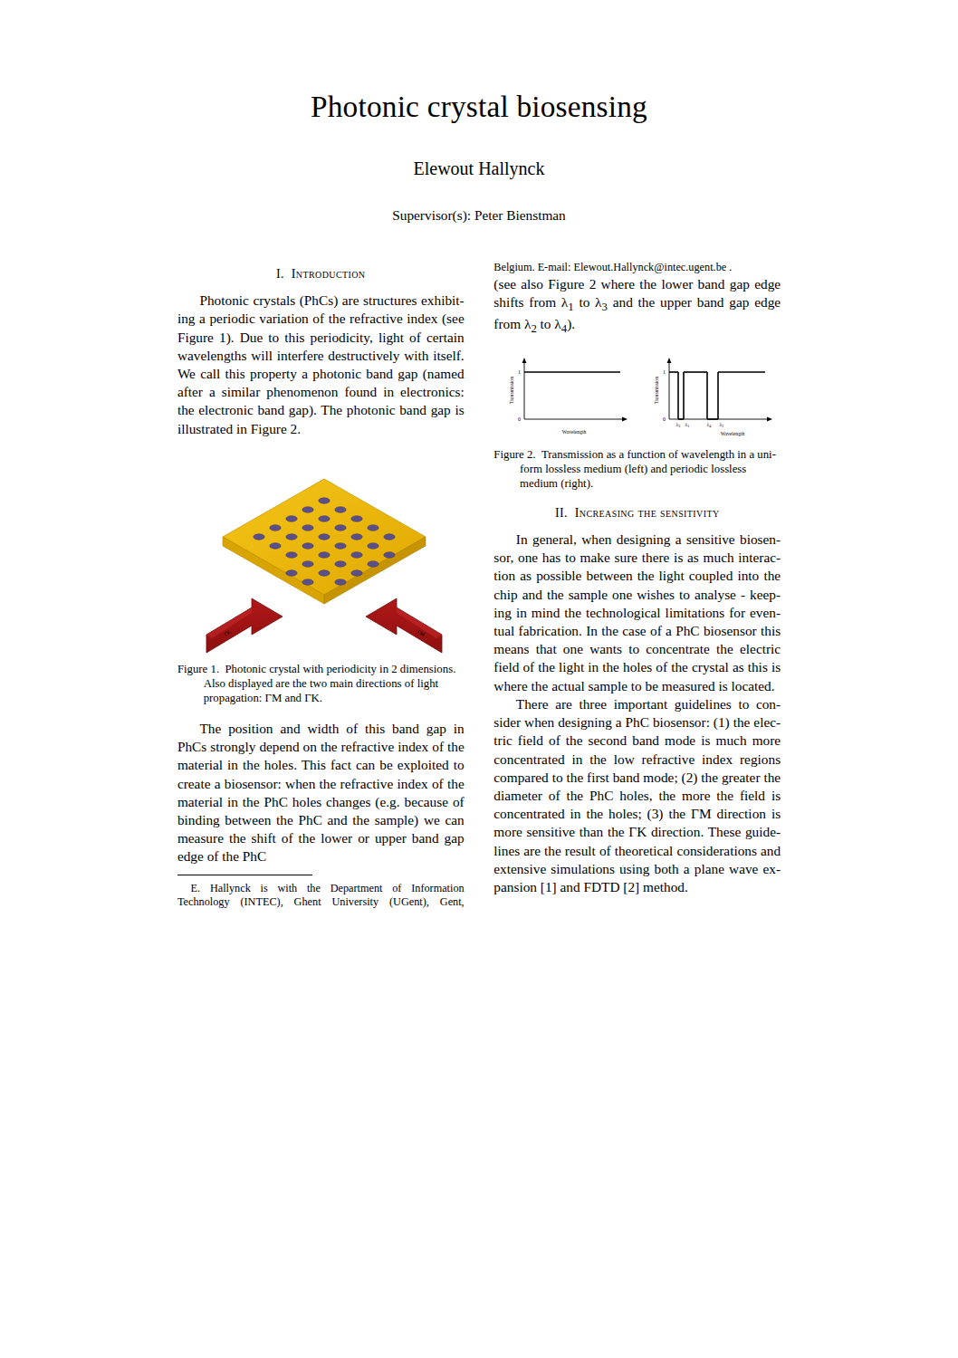Photonic crystal biosensing
Elewout Hallynck
Supervisor(s): Peter Bienstman
I. Introduction
Photonic crystals (PhCs) are structures exhibiting a periodic variation of the refractive index (see Figure 1). Due to this periodicity, light of certain wavelengths will interfere destructively with itself. We call this property a photonic band gap (named after a similar phenomenon found in electronics: the electronic band gap). The photonic band gap is illustrated in Figure 2.
ΓK ΓM
Figure 1. Photonic crystal with periodicity in 2 dimensions. Also displayed are the two main directions of light propagation: ΓM and ΓK.
The position and width of this band gap in PhCs strongly depend on the refractive index of the material in the holes. This fact can be exploited to create a biosensor: when the refractive index of the material in the PhC holes changes (e.g. because of binding between the PhC and the sample) we can measure the shift of the lower or upper band gap edge of the PhC
E. Hallynck is with the Department of Information Technology (INTEC), Ghent University (UGent), Gent, Belgium. E-mail: Elewout.Hallynck@intec.ugent.be .
(see also Figure 2 where the lower band gap edge shifts from λ1 to λ3 and the upper band gap edge from λ2 to λ4).
1 0 Transmission Wavelength 1 0 λ3 λ1 λ4 λ2 Transmission Wavelength
Figure 2. Transmission as a function of wavelength in a uniform lossless medium (left) and periodic lossless medium (right).
II. Increasing the sensitivity
In general, when designing a sensitive biosensor, one has to make sure there is as much interaction as possible between the light coupled into the chip and the sample one wishes to analyse - keeping in mind the technological limitations for eventual fabrication. In the case of a PhC biosensor this means that one wants to concentrate the electric field of the light in the holes of the crystal as this is where the actual sample to be measured is located.
There are three important guidelines to consider when designing a PhC biosensor: (1) the electric field of the second band mode is much more concentrated in the low refractive index regions compared to the first band mode; (2) the greater the diameter of the PhC holes, the more the field is concentrated in the holes; (3) the ΓM direction is more sensitive than the ΓK direction. These guidelines are the result of theoretical considerations and extensive simulations using both a plane wave expansion [1] and FDTD [2] method.